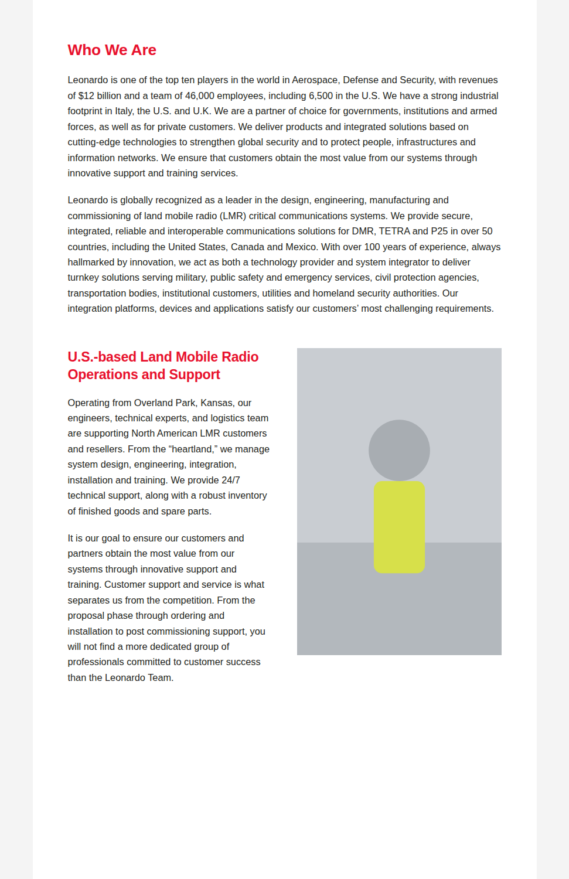Who We Are
Leonardo is one of the top ten players in the world in Aerospace, Defense and Security, with revenues of $12 billion and a team of 46,000 employees, including 6,500 in the U.S. We have a strong industrial footprint in Italy, the U.S. and U.K. We are a partner of choice for governments, institutions and armed forces, as well as for private customers. We deliver products and integrated solutions based on cutting-edge technologies to strengthen global security and to protect people, infrastructures and information networks. We ensure that customers obtain the most value from our systems through innovative support and training services.
Leonardo is globally recognized as a leader in the design, engineering, manufacturing and commissioning of land mobile radio (LMR) critical communications systems. We provide secure, integrated, reliable and interoperable communications solutions for DMR, TETRA and P25 in over 50 countries, including the United States, Canada and Mexico. With over 100 years of experience, always hallmarked by innovation, we act as both a technology provider and system integrator to deliver turnkey solutions serving military, public safety and emergency services, civil protection agencies, transportation bodies, institutional customers, utilities and homeland security authorities. Our integration platforms, devices and applications satisfy our customers’ most challenging requirements.
U.S.-based Land Mobile Radio
Operations and Support
Operating from Overland Park, Kansas, our engineers, technical experts, and logistics team are supporting North American LMR customers and resellers. From the “heartland,” we manage system design, engineering, integration, installation and training. We provide 24/7 technical support, along with a robust inventory of finished goods and spare parts.
It is our goal to ensure our customers and partners obtain the most value from our systems through innovative support and training. Customer support and service is what separates us from the competition. From the proposal phase through ordering and installation to post commissioning support, you will not find a more dedicated group of professionals committed to customer success than the Leonardo Team.